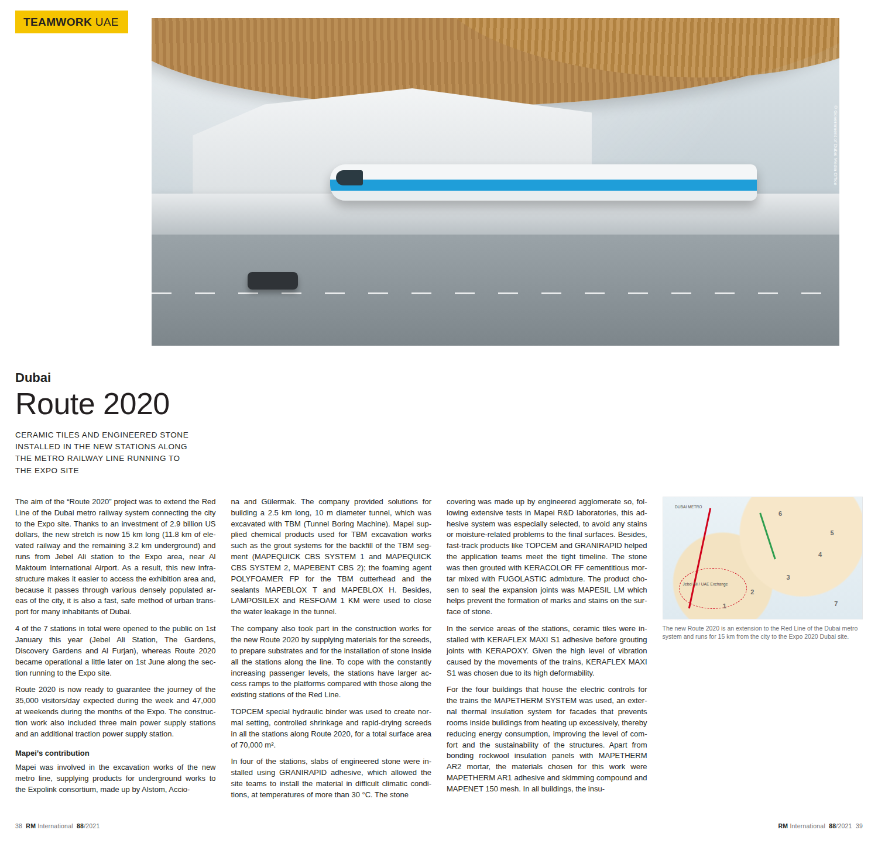TEAMWORK UAE
© Government of Dubai Media Office
Dubai
Route 2020
Ceramic tiles and engineered stone installed in the new stations along the metro railway line running to the Expo site
The aim of the “Route 2020” project was to extend the Red Line of the Dubai metro railway system connecting the city to the Expo site. Thanks to an investment of 2.9 billion US dollars, the new stretch is now 15 km long (11.8 km of elevated railway and the remaining 3.2 km underground) and runs from Jebel Ali station to the Expo area, near Al Maktoum International Airport. As a result, this new infrastructure makes it easier to access the exhibition area and, because it passes through various densely populated areas of the city, it is also a fast, safe method of urban transport for many inhabitants of Dubai.
4 of the 7 stations in total were opened to the public on 1st January this year (Jebel Ali Station, The Gardens, Discovery Gardens and Al Furjan), whereas Route 2020 became operational a little later on 1st June along the section running to the Expo site.
Route 2020 is now ready to guarantee the journey of the 35,000 visitors/day expected during the week and 47,000 at weekends during the months of the Expo. The construction work also included three main power supply stations and an additional traction power supply station.
Mapei’s contribution
Mapei was involved in the excavation works of the new metro line, supplying products for underground works to the Expolink consortium, made up by Alstom, Accio-
na and Gülermak. The company provided solutions for building a 2.5 km long, 10 m diameter tunnel, which was excavated with TBM (Tunnel Boring Machine). Mapei supplied chemical products used for TBM excavation works such as the grout systems for the backfill of the TBM segment (MAPEQUICK CBS SYSTEM 1 and MAPEQUICK CBS SYSTEM 2, MAPEBENT CBS 2); the foaming agent POLYFOAMER FP for the TBM cutterhead and the sealants MAPEBLOX T and MAPEBLOX H. Besides, LAMPOSILEX and RESFOAM 1 KM were used to close the water leakage in the tunnel.
The company also took part in the construction works for the new Route 2020 by supplying materials for the screeds, to prepare substrates and for the installation of stone inside all the stations along the line. To cope with the constantly increasing passenger levels, the stations have larger access ramps to the platforms compared with those along the existing stations of the Red Line.
TOPCEM special hydraulic binder was used to create normal setting, controlled shrinkage and rapid-drying screeds in all the stations along Route 2020, for a total surface area of 70,000 m².
In four of the stations, slabs of engineered stone were installed using GRANIRAPID adhesive, which allowed the site teams to install the material in difficult climatic conditions, at temperatures of more than 30 °C. The stone
covering was made up by engineered agglomerate so, following extensive tests in Mapei R&D laboratories, this adhesive system was especially selected, to avoid any stains or moisture-related problems to the final surfaces. Besides, fast-track products like TOPCEM and GRANIRAPID helped the application teams meet the tight timeline. The stone was then grouted with KERACOLOR FF cementitious mortar mixed with FUGOLASTIC admixture. The product chosen to seal the expansion joints was MAPESIL LM which helps prevent the formation of marks and stains on the surface of stone.
In the service areas of the stations, ceramic tiles were installed with KERAFLEX MAXI S1 adhesive before grouting joints with KERAPOXY. Given the high level of vibration caused by the movements of the trains, KERAFLEX MAXI S1 was chosen due to its high deformability.
For the four buildings that house the electric controls for the trains the MAPETHERM SYSTEM was used, an external thermal insulation system for facades that prevents rooms inside buildings from heating up excessively, thereby reducing energy consumption, improving the level of comfort and the sustainability of the structures. Apart from bonding rockwool insulation panels with MAPETHERM AR2 mortar, the materials chosen for this work were MAPETHERM AR1 adhesive and skimming compound and MAPENET 150 mesh. In all buildings, the insu-
1 2 3 4 5 6 7 DUBAI METRO Jebel Ali / UAE Exchange
The new Route 2020 is an extension to the Red Line of the Dubai metro system and runs for 15 km from the city to the Expo 2020 Dubai site.
38 RM International 88/2021
RM International 88/2021 39